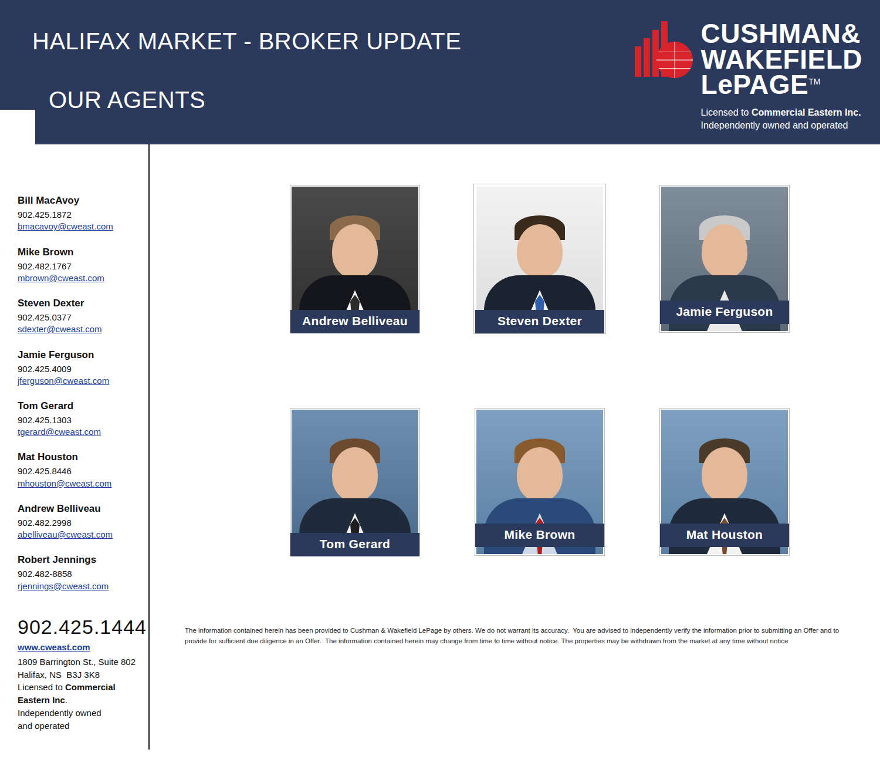HALIFAX MARKET - BROKER UPDATE
OUR AGENTS
CUSHMAN& WAKEFIELD LePAGETM
Licensed to Commercial Eastern Inc.
Independently owned and operated
Bill MacAvoy 902.425.1872
bmacavoy@cweast.com
Mike Brown 902.482.1767
mbrown@cweast.com
Steven Dexter 902.425.0377
sdexter@cweast.com
Jamie Ferguson 902.425.4009
jferguson@cweast.com
Tom Gerard 902.425.1303
tgerard@cweast.com
Mat Houston 902.425.8446
mhouston@cweast.com
Andrew Belliveau 902.482.2998
abelliveau@cweast.com
Robert Jennings 902.482-8858
rjennings@cweast.com
902.425.1444
www.cweast.com
1809 Barrington St., Suite 802
Halifax, NS B3J 3K8
Licensed to Commercial Eastern Inc.
Independently owned
and operated
Andrew Belliveau
Steven Dexter
Jamie Ferguson
Tom Gerard
Mike Brown
Mat Houston
The information contained herein has been provided to Cushman & Wakefield LePage by others. We do not warrant its accuracy. You are advised to independently verify the information prior to submitting an Offer and to provide for sufficient due diligence in an Offer. The information contained herein may change from time to time without notice. The properties may be withdrawn from the market at any time without notice